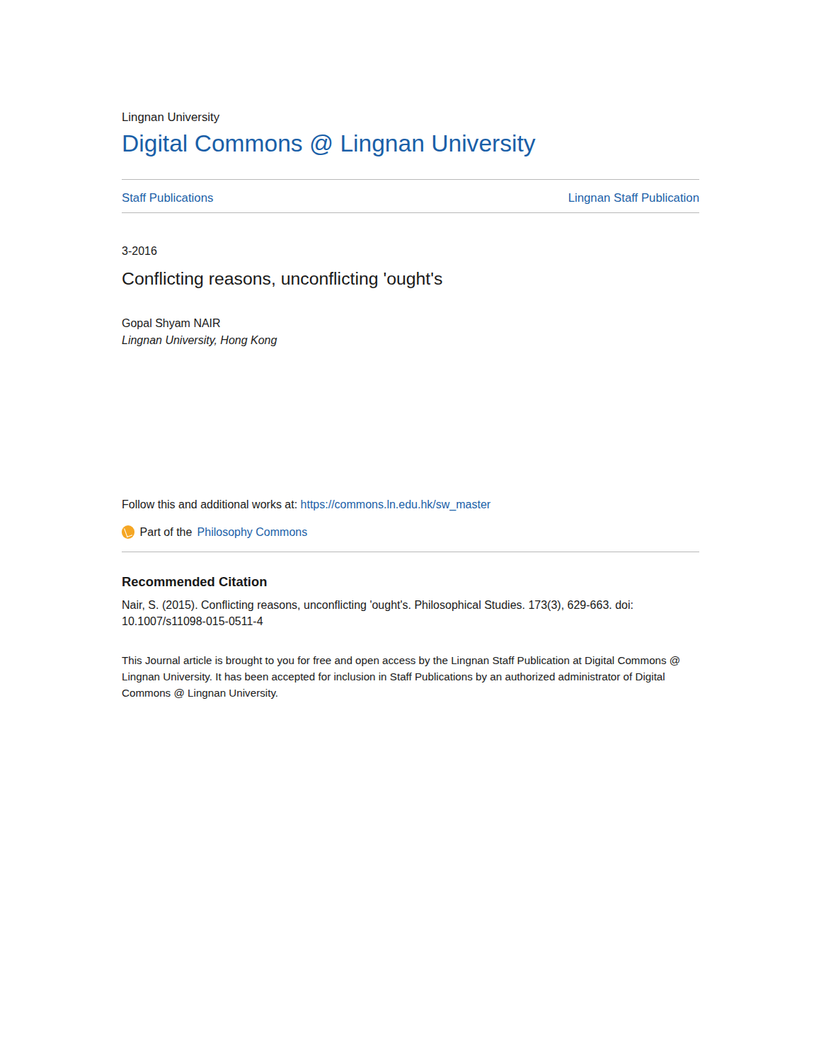Lingnan University
Digital Commons @ Lingnan University
Staff Publications Lingnan Staff Publication
3-2016
Conflicting reasons, unconflicting 'ought's
Gopal Shyam NAIR
Lingnan University, Hong Kong
Follow this and additional works at: https://commons.ln.edu.hk/sw_master
Part of the Philosophy Commons
Recommended Citation
Nair, S. (2015). Conflicting reasons, unconflicting 'ought's. Philosophical Studies. 173(3), 629-663. doi: 10.1007/s11098-015-0511-4
This Journal article is brought to you for free and open access by the Lingnan Staff Publication at Digital Commons @ Lingnan University. It has been accepted for inclusion in Staff Publications by an authorized administrator of Digital Commons @ Lingnan University.